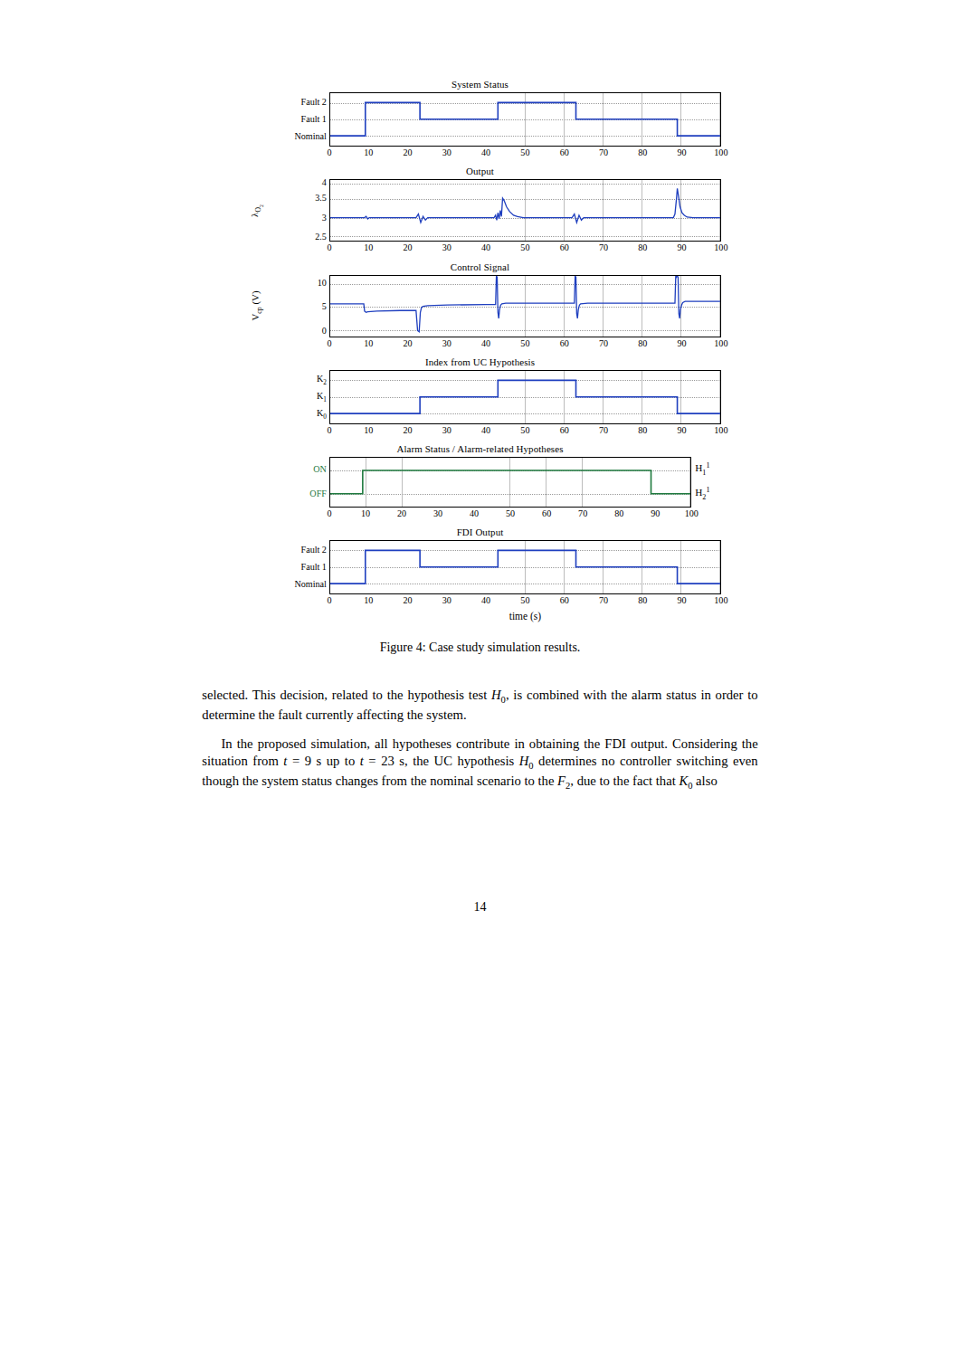System Status
Fault 2
Fault 1
Nominal
0 10 20 30 40 50 60 70 80 90 100
Output
λO2
4
3.5
3
2.5
0 10 20 30 40 50 60 70 80 90 100
Control Signal
Vcp (V)
10
5
0
0 10 20 30 40 50 60 70 80 90 100
Index from UC Hypothesis
K2
K1
K0
0 10 20 30 40 50 60 70 80 90 100
Alarm Status / Alarm-related Hypotheses
ON
OFF
H11
H21
0 10 20 30 40 50 60 70 80 90 100
FDI Output
Fault 2
Fault 1
Nominal
0 10 20 30 40 50 60 70 80 90 100
time (s)
Figure 4: Case study simulation results.
selected. This decision, related to the hypothesis test H0, is combined with the alarm status in order to determine the fault currently affecting the system.
In the proposed simulation, all hypotheses contribute in obtaining the FDI output. Considering the situation from t = 9 s up to t = 23 s, the UC hypothesis H0 determines no controller switching even though the system status changes from the nominal scenario to the F2, due to the fact that K0 also
14